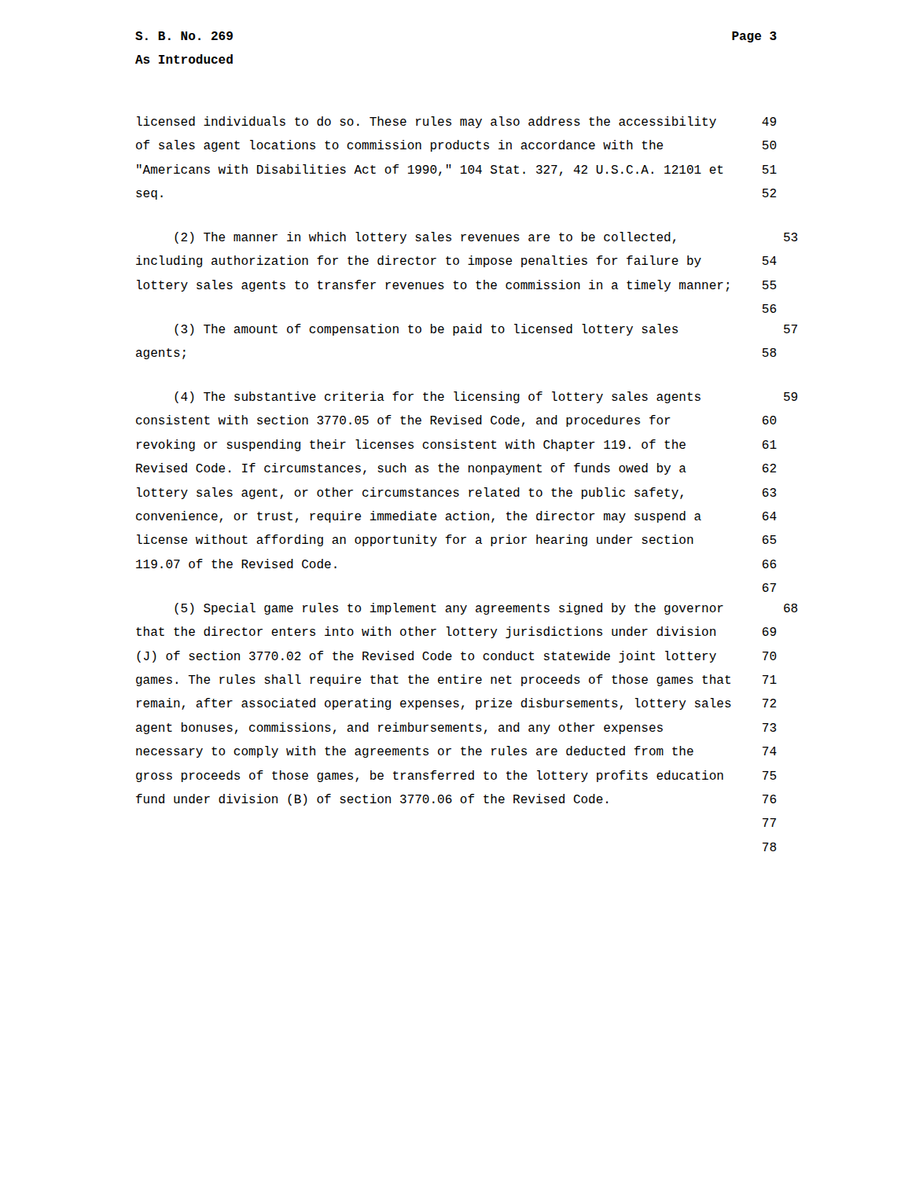S. B. No. 269 As Introduced
Page 3
49 50 51 52licensed individuals to do so. These rules may also address the accessibility of sales agent locations to commission products in accordance with the "Americans with Disabilities Act of 1990," 104 Stat. 327, 42 U.S.C.A. 12101 et seq.
53 54 55 56(2) The manner in which lottery sales revenues are to be collected, including authorization for the director to impose penalties for failure by lottery sales agents to transfer revenues to the commission in a timely manner;
57 58(3) The amount of compensation to be paid to licensed lottery sales agents;
59 60 61 62 63 64 65 66 67(4) The substantive criteria for the licensing of lottery sales agents consistent with section 3770.05 of the Revised Code, and procedures for revoking or suspending their licenses consistent with Chapter 119. of the Revised Code. If circumstances, such as the nonpayment of funds owed by a lottery sales agent, or other circumstances related to the public safety, convenience, or trust, require immediate action, the director may suspend a license without affording an opportunity for a prior hearing under section 119.07 of the Revised Code.
68 69 70 71 72 73 74 75 76 77 78(5) Special game rules to implement any agreements signed by the governor that the director enters into with other lottery jurisdictions under division (J) of section 3770.02 of the Revised Code to conduct statewide joint lottery games. The rules shall require that the entire net proceeds of those games that remain, after associated operating expenses, prize disbursements, lottery sales agent bonuses, commissions, and reimbursements, and any other expenses necessary to comply with the agreements or the rules are deducted from the gross proceeds of those games, be transferred to the lottery profits education fund under division (B) of section 3770.06 of the Revised Code.